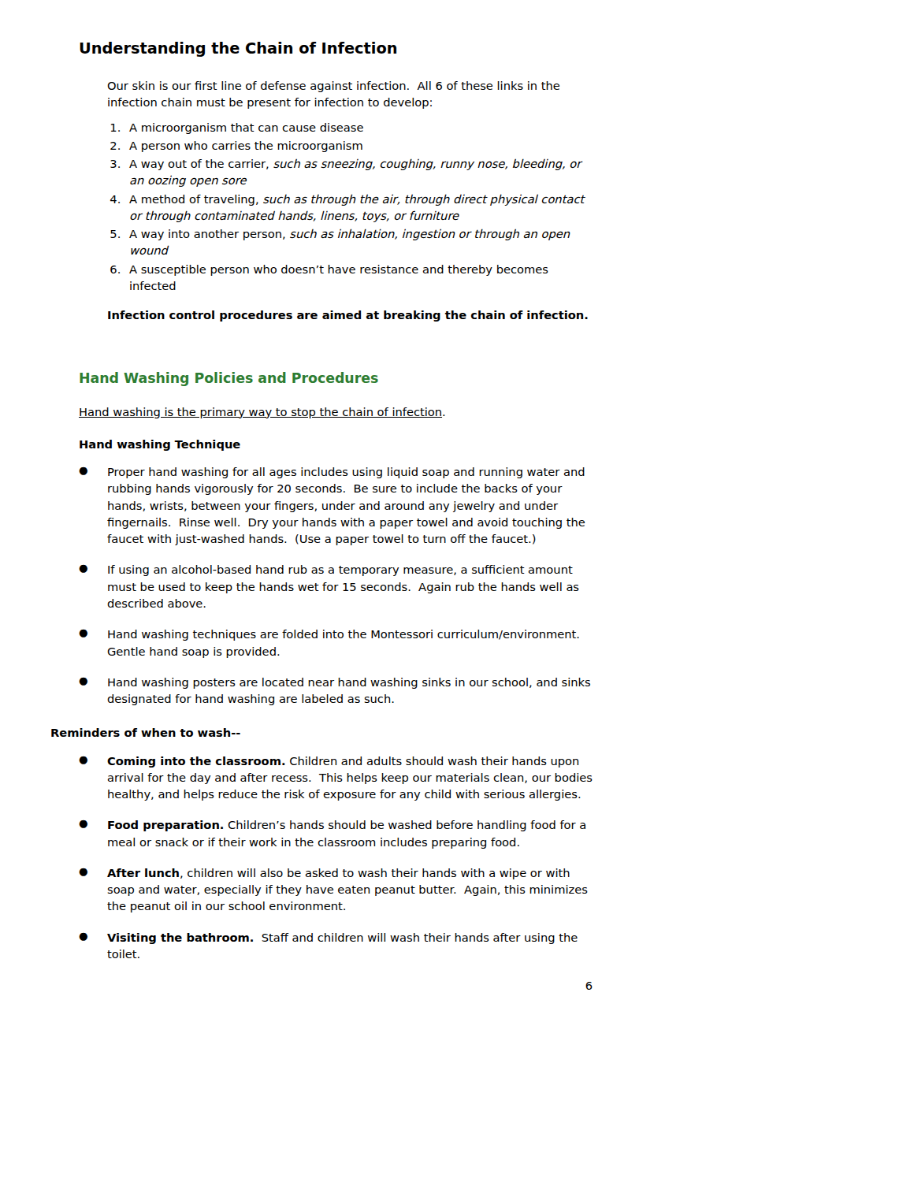Understanding the Chain of Infection
Our skin is our first line of defense against infection. All 6 of these links in the infection chain must be present for infection to develop:
A microorganism that can cause disease
A person who carries the microorganism
A way out of the carrier, such as sneezing, coughing, runny nose, bleeding, or an oozing open sore
A method of traveling, such as through the air, through direct physical contact or through contaminated hands, linens, toys, or furniture
A way into another person, such as inhalation, ingestion or through an open wound
A susceptible person who doesn’t have resistance and thereby becomes infected
Infection control procedures are aimed at breaking the chain of infection.
Hand Washing Policies and Procedures
Hand washing is the primary way to stop the chain of infection.
Hand washing Technique
Proper hand washing for all ages includes using liquid soap and running water and rubbing hands vigorously for 20 seconds. Be sure to include the backs of your hands, wrists, between your fingers, under and around any jewelry and under fingernails. Rinse well. Dry your hands with a paper towel and avoid touching the faucet with just-washed hands. (Use a paper towel to turn off the faucet.)
If using an alcohol-based hand rub as a temporary measure, a sufficient amount must be used to keep the hands wet for 15 seconds. Again rub the hands well as described above.
Hand washing techniques are folded into the Montessori curriculum/environment. Gentle hand soap is provided.
Hand washing posters are located near hand washing sinks in our school, and sinks designated for hand washing are labeled as such.
Reminders of when to wash--
Coming into the classroom. Children and adults should wash their hands upon arrival for the day and after recess. This helps keep our materials clean, our bodies healthy, and helps reduce the risk of exposure for any child with serious allergies.
Food preparation. Children’s hands should be washed before handling food for a meal or snack or if their work in the classroom includes preparing food.
After lunch, children will also be asked to wash their hands with a wipe or with soap and water, especially if they have eaten peanut butter. Again, this minimizes the peanut oil in our school environment.
Visiting the bathroom. Staff and children will wash their hands after using the toilet.
6